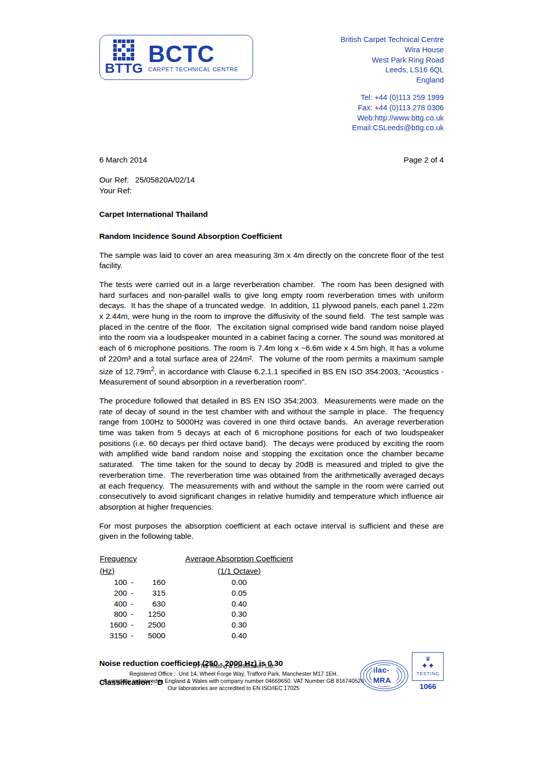BTTG
BCTC
CARPET TECHNICAL CENTRE
British Carpet Technical Centre
Wira House
West Park Ring Road
Leeds, LS16 6QL
England
Tel: +44 (0)113 259 1999
Fax: +44 (0)113 278 0306
Web:http://www.bttg.co.uk
Email:CSLeeds@bttg.co.uk
6 March 2014
Page 2 of 4
Our Ref: 25/05820A/02/14
Your Ref:
Carpet International Thailand
Random Incidence Sound Absorption Coefficient
The sample was laid to cover an area measuring 3m x 4m directly on the concrete floor of the test facility.
The tests were carried out in a large reverberation chamber. The room has been designed with hard surfaces and non-parallel walls to give long empty room reverberation times with uniform decays. It has the shape of a truncated wedge. In addition, 11 plywood panels, each panel 1.22m x 2.44m, were hung in the room to improve the diffusivity of the sound field. The test sample was placed in the centre of the floor. The excitation signal comprised wide band random noise played into the room via a loudspeaker mounted in a cabinet facing a corner. The sound was monitored at each of 6 microphone positions. The room is 7.4m long x ~6.6m wide x 4.5m high. It has a volume of 220m³ and a total surface area of 224m². The volume of the room permits a maximum sample size of 12.79m2, in accordance with Clause 6.2.1.1 specified in BS EN ISO 354:2003, “Acoustics - Measurement of sound absorption in a reverberation room”.
The procedure followed that detailed in BS EN ISO 354:2003. Measurements were made on the rate of decay of sound in the test chamber with and without the sample in place. The frequency range from 100Hz to 5000Hz was covered in one third octave bands. An average reverberation time was taken from 5 decays at each of 6 microphone positions for each of two loudspeaker positions (i.e. 60 decays per third octave band). The decays were produced by exciting the room with amplified wide band random noise and stopping the excitation once the chamber became saturated. The time taken for the sound to decay by 20dB is measured and tripled to give the reverberation time. The reverberation time was obtained from the arithmetically averaged decays at each frequency. The measurements with and without the sample in the room were carried out consecutively to avoid significant changes in relative humidity and temperature which influence air absorption at higher frequencies.
For most purposes the absorption coefficient at each octave interval is sufficient and these are given in the following table.
| Frequency | Average Absorption Coefficient |
| --- | --- |
| (Hz) | (1/1 Octave) |
| 100 | - | 160 | 0.00 |
| 200 | - | 315 | 0.05 |
| 400 | - | 630 | 0.40 |
| 800 | - | 1250 | 0.30 |
| 1600 | - | 2500 | 0.30 |
| 3150 | - | 5000 | 0.40 |
Noise reduction coefficient (250 - 2000 Hz) is 0.30
Classification: D
BTTG Testing & Certification Ltd.
Registered Office : Unit 14, Wheel Forge Way, Trafford Park, Manchester M17 1EH.
A company registered in England & Wales with company number 04669650. VAT Number GB 816740526
Our laboratories are accredited to EN ISO/IEC 17025
ilac-MRA
♛
✦✦
TESTING
1066